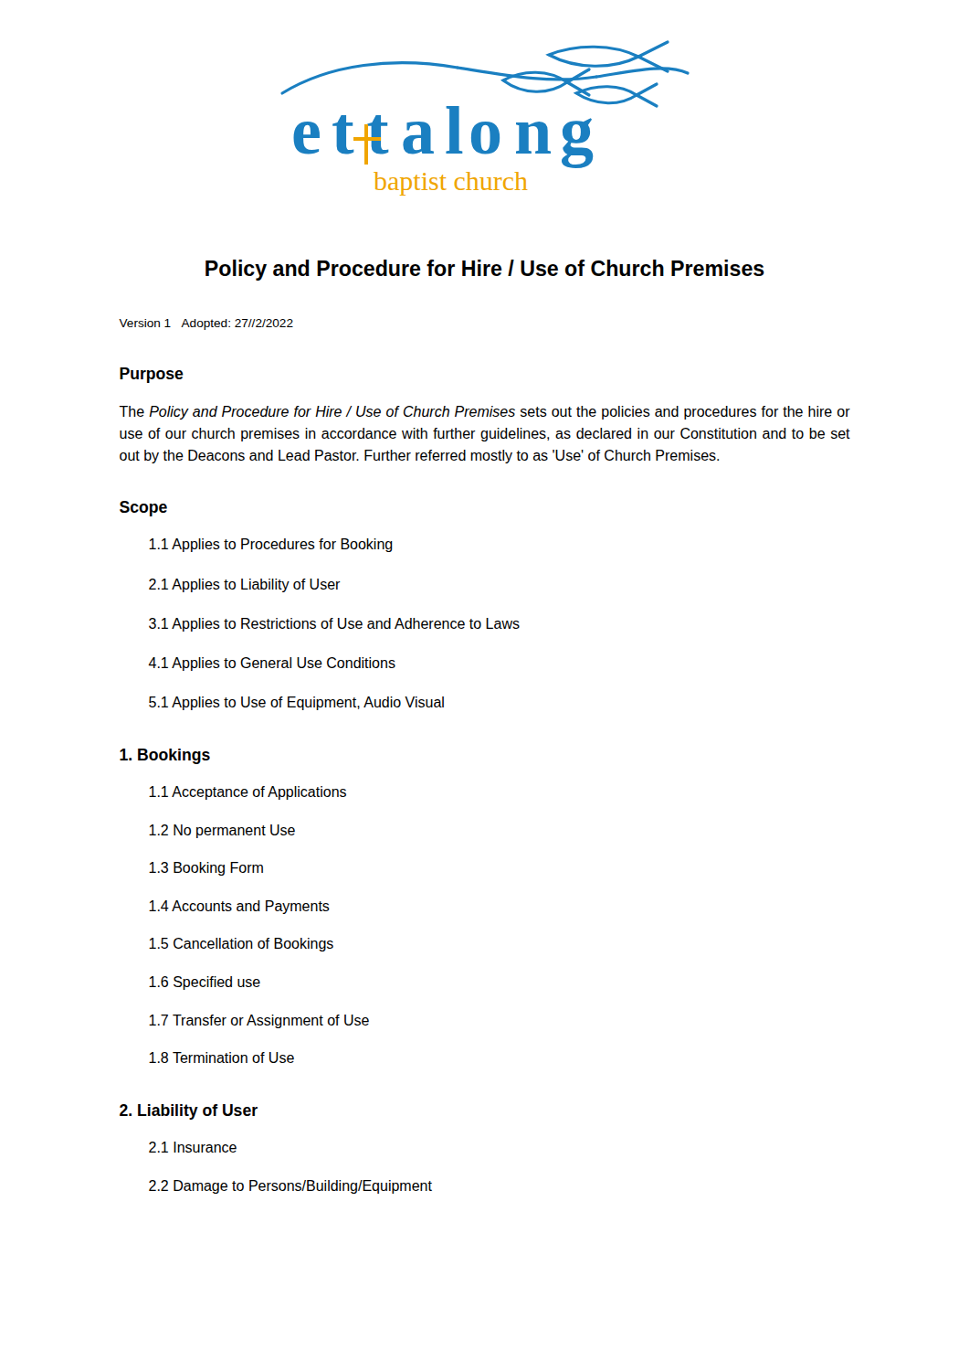e t t a l o n g baptist church
Policy and Procedure for Hire / Use of Church Premises
Version 1 Adopted: 27//2/2022
Purpose
The Policy and Procedure for Hire / Use of Church Premises sets out the policies and procedures for the hire or use of our church premises in accordance with further guidelines, as declared in our Constitution and to be set out by the Deacons and Lead Pastor. Further referred mostly to as 'Use' of Church Premises.
Scope
1.1 Applies to Procedures for Booking
2.1 Applies to Liability of User
3.1 Applies to Restrictions of Use and Adherence to Laws
4.1 Applies to General Use Conditions
5.1 Applies to Use of Equipment, Audio Visual
1. Bookings
1.1 Acceptance of Applications
1.2 No permanent Use
1.3 Booking Form
1.4 Accounts and Payments
1.5 Cancellation of Bookings
1.6 Specified use
1.7 Transfer or Assignment of Use
1.8 Termination of Use
2. Liability of User
2.1 Insurance
2.2 Damage to Persons/Building/Equipment